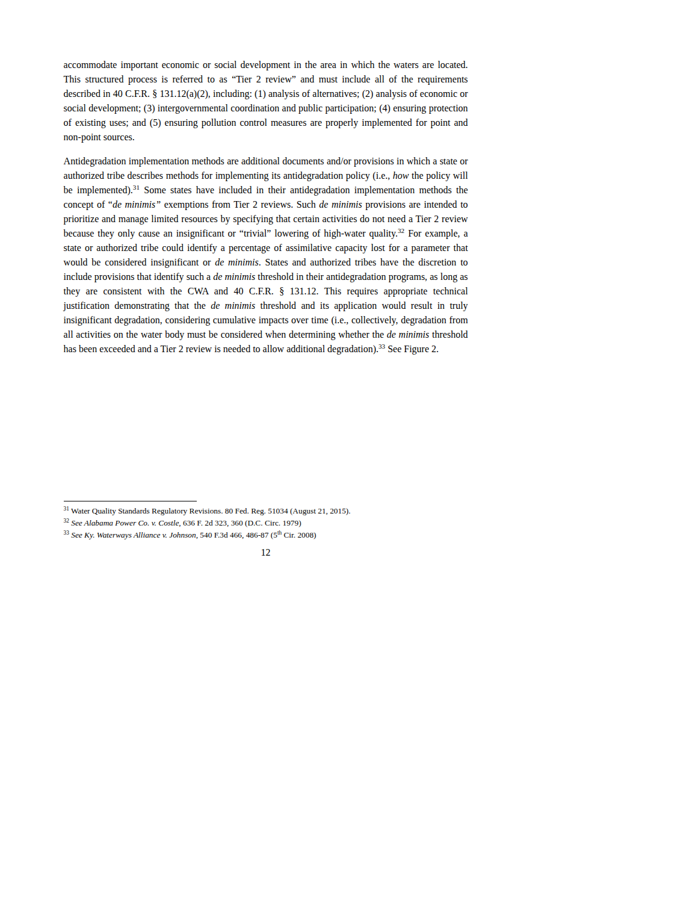accommodate important economic or social development in the area in which the waters are located. This structured process is referred to as “Tier 2 review” and must include all of the requirements described in 40 C.F.R. § 131.12(a)(2), including: (1) analysis of alternatives; (2) analysis of economic or social development; (3) intergovernmental coordination and public participation; (4) ensuring protection of existing uses; and (5) ensuring pollution control measures are properly implemented for point and non-point sources.
Antidegradation implementation methods are additional documents and/or provisions in which a state or authorized tribe describes methods for implementing its antidegradation policy (i.e., how the policy will be implemented).31 Some states have included in their antidegradation implementation methods the concept of “de minimis” exemptions from Tier 2 reviews. Such de minimis provisions are intended to prioritize and manage limited resources by specifying that certain activities do not need a Tier 2 review because they only cause an insignificant or “trivial” lowering of high-water quality.32 For example, a state or authorized tribe could identify a percentage of assimilative capacity lost for a parameter that would be considered insignificant or de minimis. States and authorized tribes have the discretion to include provisions that identify such a de minimis threshold in their antidegradation programs, as long as they are consistent with the CWA and 40 C.F.R. § 131.12. This requires appropriate technical justification demonstrating that the de minimis threshold and its application would result in truly insignificant degradation, considering cumulative impacts over time (i.e., collectively, degradation from all activities on the water body must be considered when determining whether the de minimis threshold has been exceeded and a Tier 2 review is needed to allow additional degradation).33 See Figure 2.
31 Water Quality Standards Regulatory Revisions. 80 Fed. Reg. 51034 (August 21, 2015).
32 See Alabama Power Co. v. Costle, 636 F. 2d 323, 360 (D.C. Circ. 1979)
33 See Ky. Waterways Alliance v. Johnson, 540 F.3d 466, 486-87 (5th Cir. 2008)
12